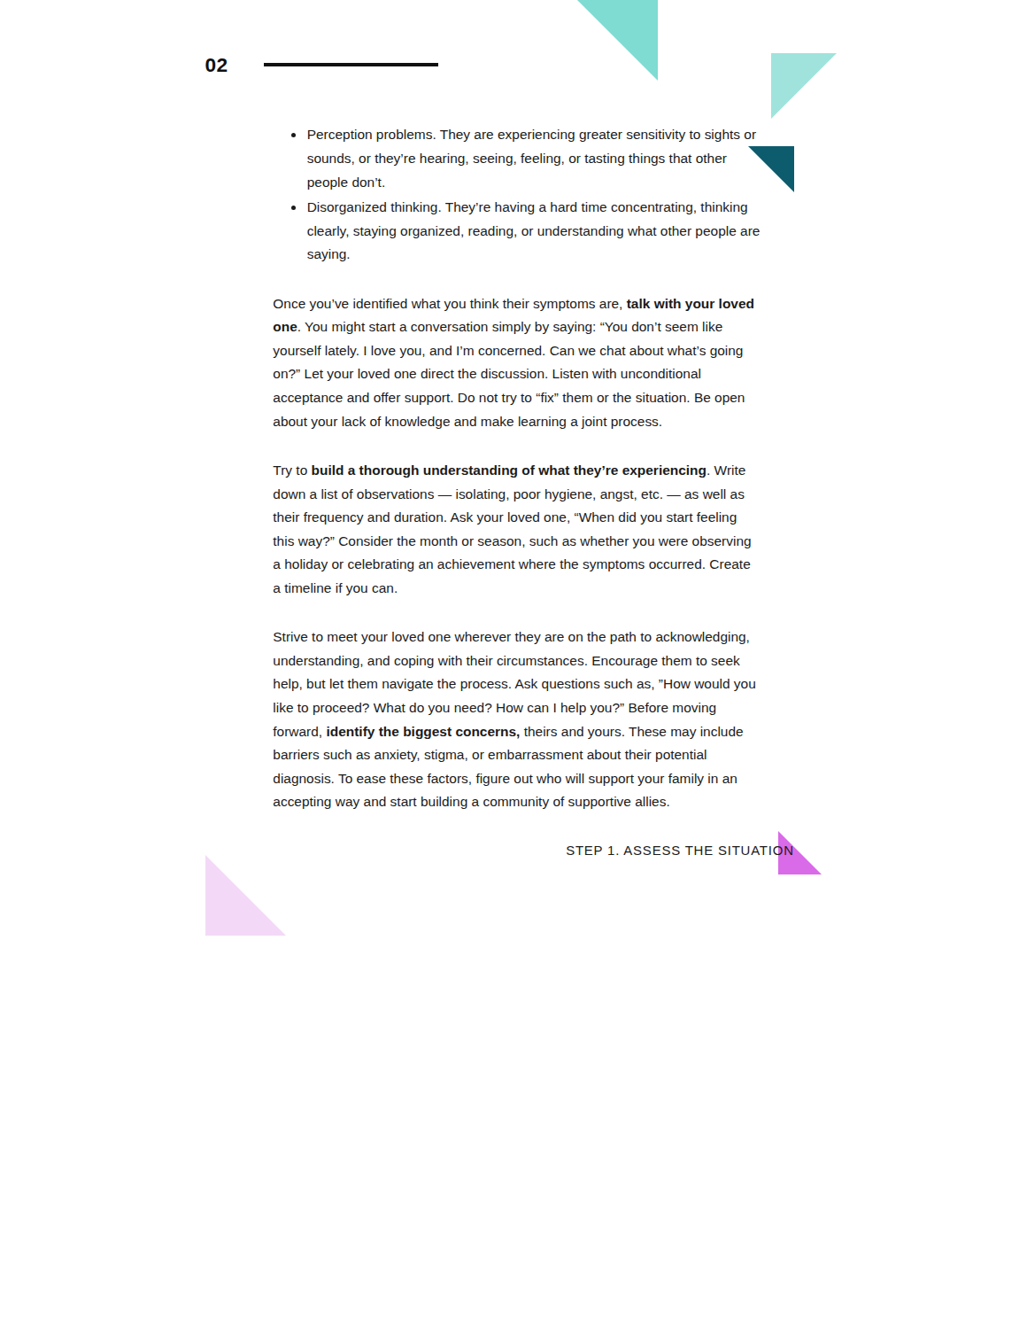02
Perception problems. They are experiencing greater sensitivity to sights or sounds, or they’re hearing, seeing, feeling, or tasting things that other people don’t.
Disorganized thinking. They’re having a hard time concentrating, thinking clearly, staying organized, reading, or understanding what other people are saying.
Once you’ve identified what you think their symptoms are, talk with your loved one. You might start a conversation simply by saying: “You don’t seem like yourself lately. I love you, and I’m concerned. Can we chat about what’s going on?” Let your loved one direct the discussion. Listen with unconditional acceptance and offer support. Do not try to “fix” them or the situation. Be open about your lack of knowledge and make learning a joint process.
Try to build a thorough understanding of what they’re experiencing. Write down a list of observations — isolating, poor hygiene, angst, etc. — as well as their frequency and duration. Ask your loved one, “When did you start feeling this way?” Consider the month or season, such as whether you were observing a holiday or celebrating an achievement where the symptoms occurred. Create a timeline if you can.
Strive to meet your loved one wherever they are on the path to acknowledging, understanding, and coping with their circumstances. Encourage them to seek help, but let them navigate the process. Ask questions such as, ”How would you like to proceed? What do you need? How can I help you?” Before moving forward, identify the biggest concerns, theirs and yours. These may include barriers such as anxiety, stigma, or embarrassment about their potential diagnosis. To ease these factors, figure out who will support your family in an accepting way and start building a community of supportive allies.
STEP 1. ASSESS THE SITUATION